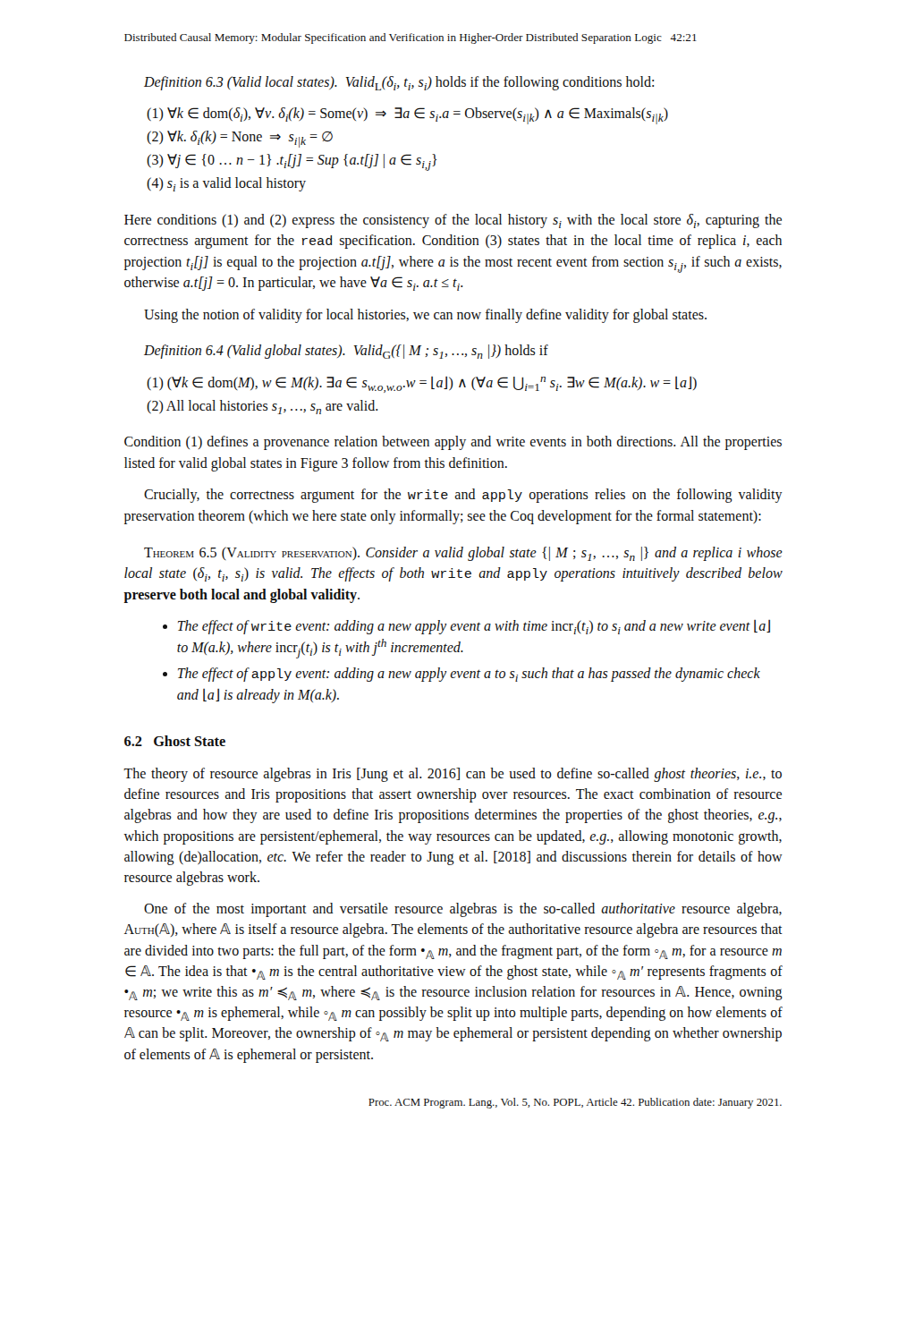Distributed Causal Memory: Modular Specification and Verification in Higher-Order Distributed Separation Logic 42:21
Definition 6.3 (Valid local states). ValidL(δi, ti, si) holds if the following conditions hold:
(1) ∀k ∈ dom(δi), ∀v. δi(k) = Some(v) ⇒ ∃a ∈ si.a = Observe(si|k) ∧ a ∈ Maximals(si|k)
(2) ∀k. δi(k) = None ⇒ si|k = ∅
(3) ∀j ∈ {0 … n − 1} .ti[j] = Sup {a.t[j] | a ∈ si,j}
(4) si is a valid local history
Here conditions (1) and (2) express the consistency of the local history si with the local store δi, capturing the correctness argument for the read specification. Condition (3) states that in the local time of replica i, each projection ti[j] is equal to the projection a.t[j], where a is the most recent event from section si,j, if such a exists, otherwise a.t[j] = 0. In particular, we have ∀a ∈ si. a.t ≤ ti.
Using the notion of validity for local histories, we can now finally define validity for global states.
Definition 6.4 (Valid global states). ValidG({| M ; s1, …, sn |}) holds if
(1) (∀k ∈ dom(M), w ∈ M(k). ∃a ∈ sw.o,w.o.w = ⌊a⌋) ∧ (∀a ∈ ⋃i=1n si. ∃w ∈ M(a.k). w = ⌊a⌋)
(2) All local histories s1, …, sn are valid.
Condition (1) defines a provenance relation between apply and write events in both directions. All the properties listed for valid global states in Figure 3 follow from this definition.
Crucially, the correctness argument for the write and apply operations relies on the following validity preservation theorem (which we here state only informally; see the Coq development for the formal statement):
Theorem 6.5 (Validity preservation). Consider a valid global state {| M ; s1, …, sn |} and a replica i whose local state (δi, ti, si) is valid. The effects of both write and apply operations intuitively described below preserve both local and global validity.
The effect of write event: adding a new apply event a with time incri(ti) to si and a new write event ⌊a⌋ to M(a.k), where incrj(ti) is ti with jth incremented.
The effect of apply event: adding a new apply event a to si such that a has passed the dynamic check and ⌊a⌋ is already in M(a.k).
6.2 Ghost State
The theory of resource algebras in Iris [Jung et al. 2016] can be used to define so-called ghost theories, i.e., to define resources and Iris propositions that assert ownership over resources. The exact combination of resource algebras and how they are used to define Iris propositions determines the properties of the ghost theories, e.g., which propositions are persistent/ephemeral, the way resources can be updated, e.g., allowing monotonic growth, allowing (de)allocation, etc. We refer the reader to Jung et al. [2018] and discussions therein for details of how resource algebras work.
One of the most important and versatile resource algebras is the so-called authoritative resource algebra, Auth(𝔸), where 𝔸 is itself a resource algebra. The elements of the authoritative resource algebra are resources that are divided into two parts: the full part, of the form •𝔸 m, and the fragment part, of the form ◦𝔸 m, for a resource m ∈ 𝔸. The idea is that •𝔸 m is the central authoritative view of the ghost state, while ◦𝔸 m′ represents fragments of •𝔸 m; we write this as m′ ≼𝔸 m, where ≼𝔸 is the resource inclusion relation for resources in 𝔸. Hence, owning resource •𝔸 m is ephemeral, while ◦𝔸 m can possibly be split up into multiple parts, depending on how elements of 𝔸 can be split. Moreover, the ownership of ◦𝔸 m may be ephemeral or persistent depending on whether ownership of elements of 𝔸 is ephemeral or persistent.
Proc. ACM Program. Lang., Vol. 5, No. POPL, Article 42. Publication date: January 2021.